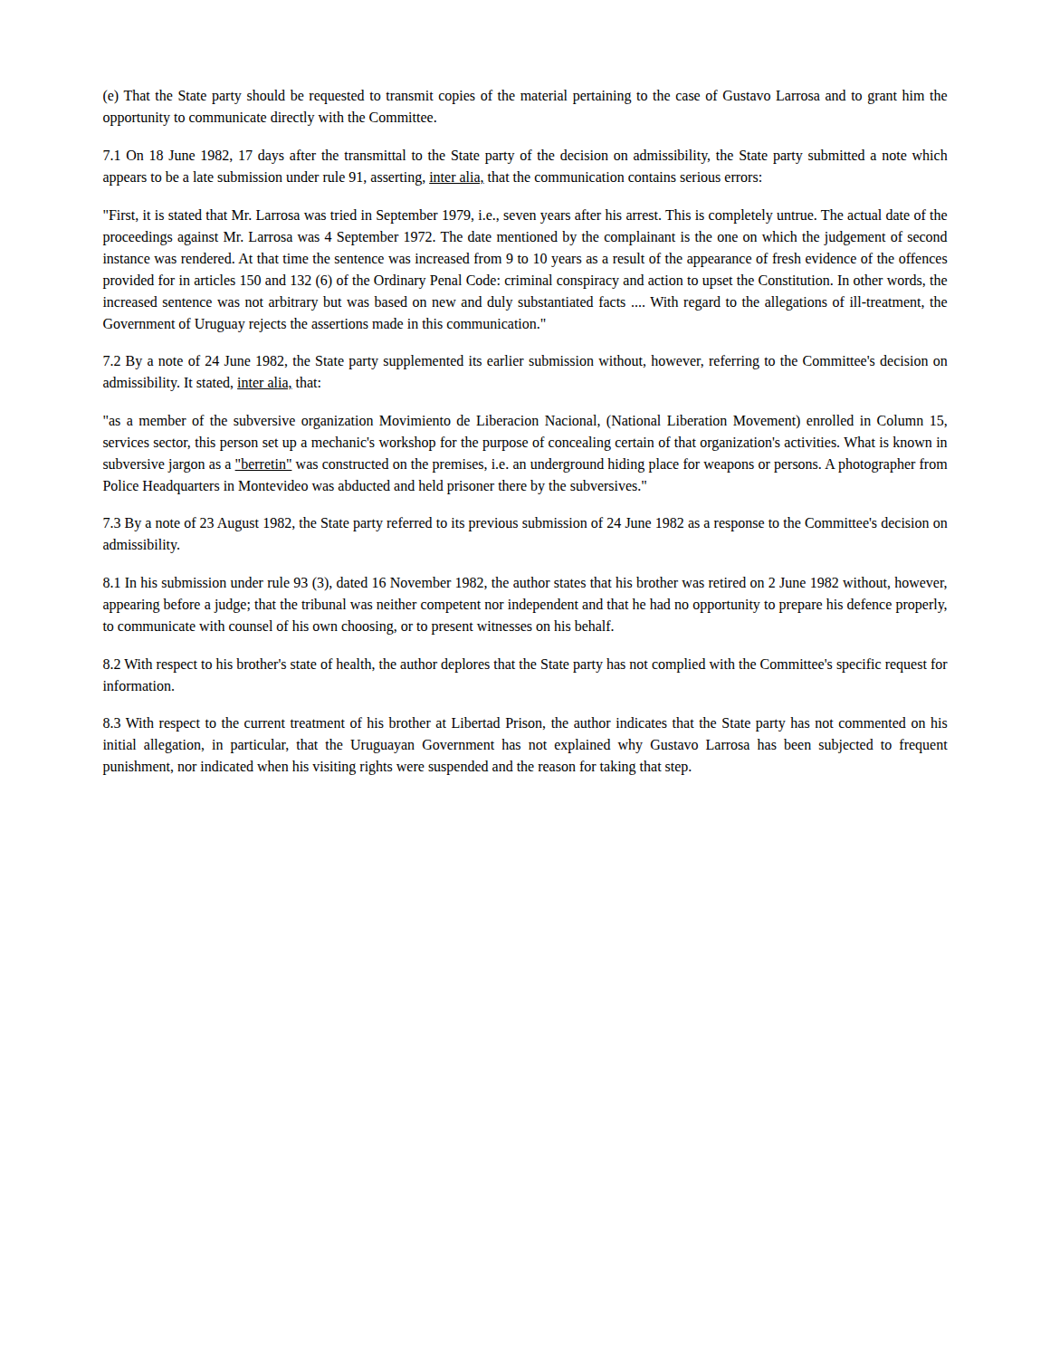(e) That the State party should be requested to transmit copies of the material pertaining to the case of Gustavo Larrosa and to grant him the opportunity to communicate directly with the Committee.
7.1 On 18 June 1982, 17 days after the transmittal to the State party of the decision on admissibility, the State party submitted a note which appears to be a late submission under rule 91, asserting, inter alia, that the communication contains serious errors:
"First, it is stated that Mr. Larrosa was tried in September 1979, i.e., seven years after his arrest. This is completely untrue. The actual date of the proceedings against Mr. Larrosa was 4 September 1972. The date mentioned by the complainant is the one on which the judgement of second instance was rendered. At that time the sentence was increased from 9 to 10 years as a result of the appearance of fresh evidence of the offences provided for in articles 150 and 132 (6) of the Ordinary Penal Code: criminal conspiracy and action to upset the Constitution. In other words, the increased sentence was not arbitrary but was based on new and duly substantiated facts .... With regard to the allegations of ill-treatment, the Government of Uruguay rejects the assertions made in this communication."
7.2 By a note of 24 June 1982, the State party supplemented its earlier submission without, however, referring to the Committee's decision on admissibility. It stated, inter alia, that:
"as a member of the subversive organization Movimiento de Liberacion Nacional, (National Liberation Movement) enrolled in Column 15, services sector, this person set up a mechanic's workshop for the purpose of concealing certain of that organization's activities. What is known in subversive jargon as a "berretin" was constructed on the premises, i.e. an underground hiding place for weapons or persons. A photographer from Police Headquarters in Montevideo was abducted and held prisoner there by the subversives."
7.3 By a note of 23 August 1982, the State party referred to its previous submission of 24 June 1982 as a response to the Committee's decision on admissibility.
8.1 In his submission under rule 93 (3), dated 16 November 1982, the author states that his brother was retired on 2 June 1982 without, however, appearing before a judge; that the tribunal was neither competent nor independent and that he had no opportunity to prepare his defence properly, to communicate with counsel of his own choosing, or to present witnesses on his behalf.
8.2 With respect to his brother's state of health, the author deplores that the State party has not complied with the Committee's specific request for information.
8.3 With respect to the current treatment of his brother at Libertad Prison, the author indicates that the State party has not commented on his initial allegation, in particular, that the Uruguayan Government has not explained why Gustavo Larrosa has been subjected to frequent punishment, nor indicated when his visiting rights were suspended and the reason for taking that step.